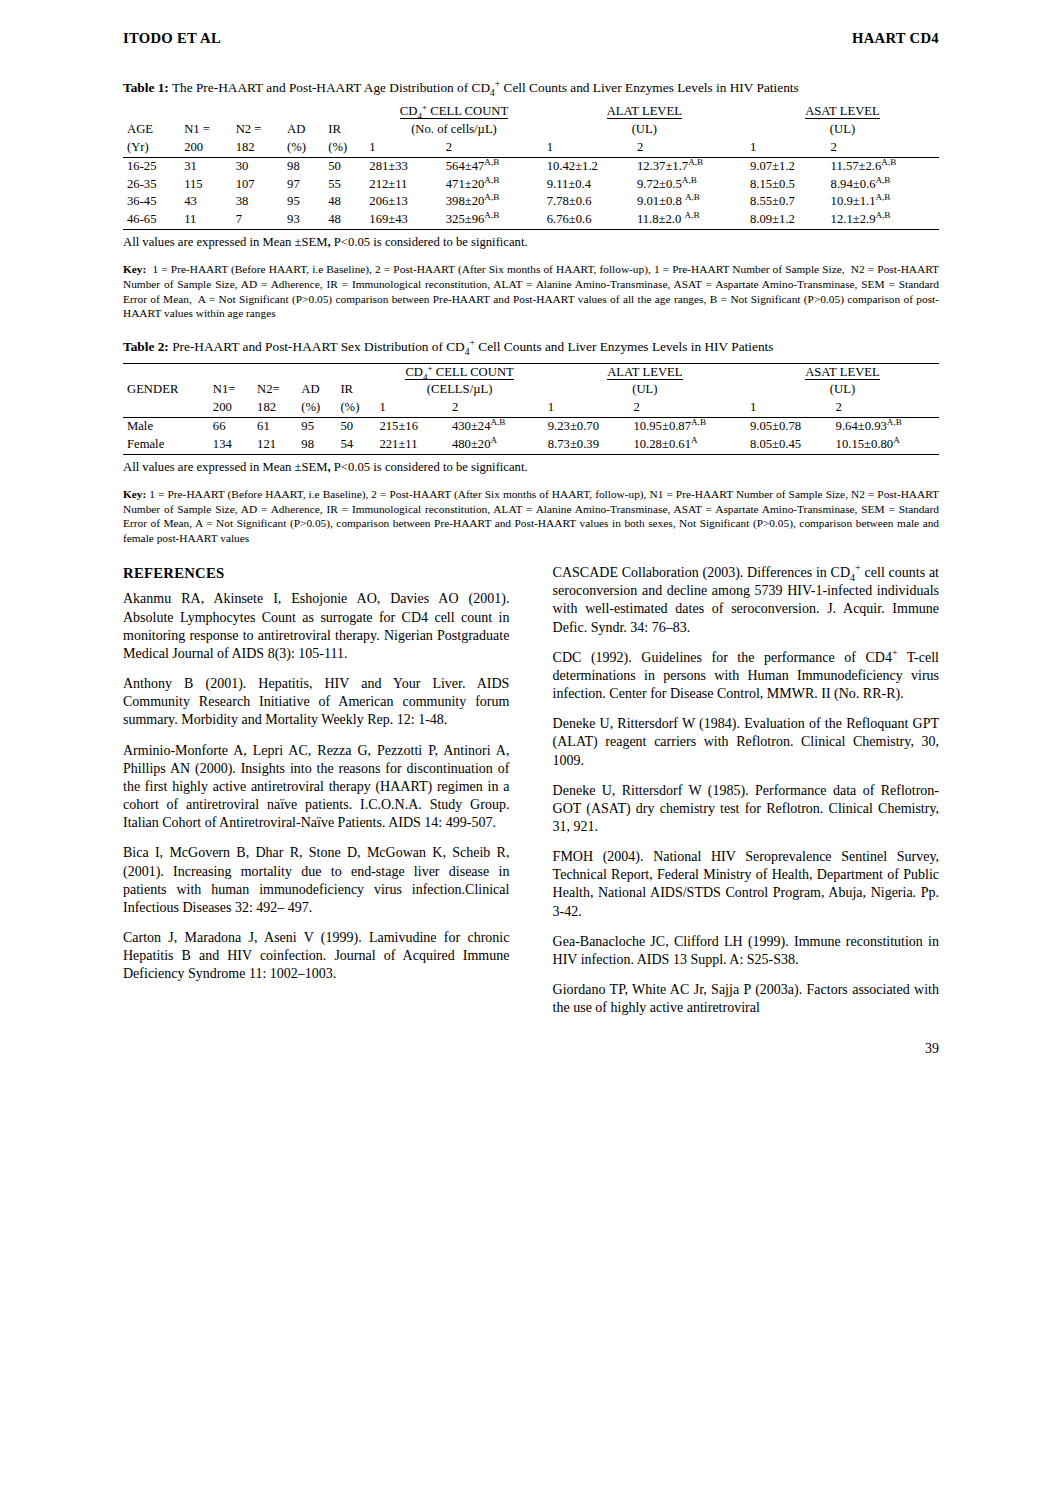ITODO ET AL HAART CD4
Table 1: The Pre-HAART and Post-HAART Age Distribution of CD4+ Cell Counts and Liver Enzymes Levels in HIV Patients
| | | | | | CD 4 + CELL COUNT | ALAT LEVEL | ASAT LEVEL |
| AGE | N1 = | N2 = | AD | IR | (No. of cells/µL) | (UL) | (UL) |
| (Yr) | 200 | 182 | (%) | (%) | 1 | 2 | 1 | 2 | 1 | 2 |
| 16-25 | 31 | 30 | 98 | 50 | 281±33 | 564±47 A,B | 10.42±1.2 | 12.37±1.7 A,B | 9.07±1.2 | 11.57±2.6 A,B |
| 26-35 | 115 | 107 | 97 | 55 | 212±11 | 471±20 A,B | 9.11±0.4 | 9.72±0.5 A,B | 8.15±0.5 | 8.94±0.6 A,B |
| 36-45 | 43 | 38 | 95 | 48 | 206±13 | 398±20 A,B | 7.78±0.6 | 9.01±0.8 A,B | 8.55±0.7 | 10.9±1.1 A,B |
| 46-65 | 11 | 7 | 93 | 48 | 169±43 | 325±96 A,B | 6.76±0.6 | 11.8±2.0 A,B | 8.09±1.2 | 12.1±2.9 A,B |
All values are expressed in Mean ±SEM, P<0.05 is considered to be significant.
Key: 1 = Pre-HAART (Before HAART, i.e Baseline), 2 = Post-HAART (After Six months of HAART, follow-up), 1 = Pre-HAART Number of Sample Size, N2 = Post-HAART Number of Sample Size, AD = Adherence, IR = Immunological reconstitution, ALAT = Alanine Amino-Transminase, ASAT = Aspartate Amino-Transminase, SEM = Standard Error of Mean, A = Not Significant (P>0.05) comparison between Pre-HAART and Post-HAART values of all the age ranges, B = Not Significant (P>0.05) comparison of post-HAART values within age ranges
Table 2: Pre-HAART and Post-HAART Sex Distribution of CD4+ Cell Counts and Liver Enzymes Levels in HIV Patients
| | | | | | CD 4 + CELL COUNT | ALAT LEVEL | ASAT LEVEL |
| GENDER | N1= | N2= | AD | IR | (CELLS/µL) | (UL) | (UL) |
| | 200 | 182 | (%) | (%) | 1 | 2 | 1 | 2 | 1 | 2 |
| Male | 66 | 61 | 95 | 50 | 215±16 | 430±24 A,B | 9.23±0.70 | 10.95±0.87 A,B | 9.05±0.78 | 9.64±0.93 A,B |
| Female | 134 | 121 | 98 | 54 | 221±11 | 480±20 A | 8.73±0.39 | 10.28±0.61 A | 8.05±0.45 | 10.15±0.80 A |
All values are expressed in Mean ±SEM, P<0.05 is considered to be significant.
Key: 1 = Pre-HAART (Before HAART, i.e Baseline), 2 = Post-HAART (After Six months of HAART, follow-up), N1 = Pre-HAART Number of Sample Size, N2 = Post-HAART Number of Sample Size, AD = Adherence, IR = Immunological reconstitution, ALAT = Alanine Amino-Transminase, ASAT = Aspartate Amino-Transminase, SEM = Standard Error of Mean, A = Not Significant (P>0.05), comparison between Pre-HAART and Post-HAART values in both sexes, Not Significant (P>0.05), comparison between male and female post-HAART values
REFERENCES
Akanmu RA, Akinsete I, Eshojonie AO, Davies AO (2001). Absolute Lymphocytes Count as surrogate for CD4 cell count in monitoring response to antiretroviral therapy. Nigerian Postgraduate Medical Journal of AIDS 8(3): 105-111.
Anthony B (2001). Hepatitis, HIV and Your Liver. AIDS Community Research Initiative of American community forum summary. Morbidity and Mortality Weekly Rep. 12: 1-48.
Arminio-Monforte A, Lepri AC, Rezza G, Pezzotti P, Antinori A, Phillips AN (2000). Insights into the reasons for discontinuation of the first highly active antiretroviral therapy (HAART) regimen in a cohort of antiretroviral naïve patients. I.C.O.N.A. Study Group. Italian Cohort of Antiretroviral-Naïve Patients. AIDS 14: 499-507.
Bica I, McGovern B, Dhar R, Stone D, McGowan K, Scheib R, (2001). Increasing mortality due to end-stage liver disease in patients with human immunodeficiency virus infection.Clinical Infectious Diseases 32: 492– 497.
Carton J, Maradona J, Aseni V (1999). Lamivudine for chronic Hepatitis B and HIV coinfection. Journal of Acquired Immune Deficiency Syndrome 11: 1002–1003.
CASCADE Collaboration (2003). Differences in CD4+ cell counts at seroconversion and decline among 5739 HIV-1-infected individuals with well-estimated dates of seroconversion. J. Acquir. Immune Defic. Syndr. 34: 76–83.
CDC (1992). Guidelines for the performance of CD4+ T-cell determinations in persons with Human Immunodeficiency virus infection. Center for Disease Control, MMWR. II (No. RR-R).
Deneke U, Rittersdorf W (1984). Evaluation of the Refloquant GPT (ALAT) reagent carriers with Reflotron. Clinical Chemistry, 30, 1009.
Deneke U, Rittersdorf W (1985). Performance data of Reflotron-GOT (ASAT) dry chemistry test for Reflotron. Clinical Chemistry, 31, 921.
FMOH (2004). National HIV Seroprevalence Sentinel Survey, Technical Report, Federal Ministry of Health, Department of Public Health, National AIDS/STDS Control Program, Abuja, Nigeria. Pp. 3-42.
Gea-Banacloche JC, Clifford LH (1999). Immune reconstitution in HIV infection. AIDS 13 Suppl. A: S25-S38.
Giordano TP, White AC Jr, Sajja P (2003a). Factors associated with the use of highly active antiretroviral
39